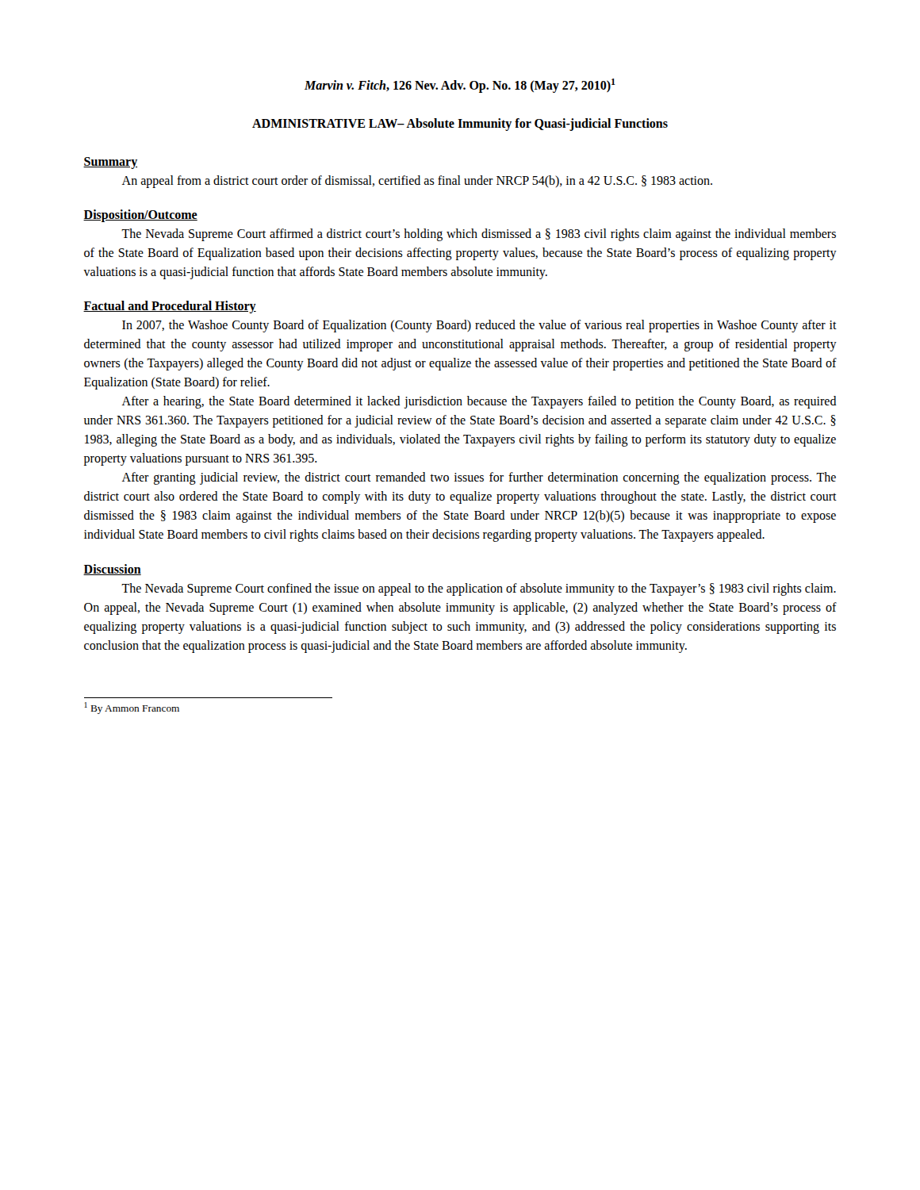Marvin v. Fitch, 126 Nev. Adv. Op. No. 18 (May 27, 2010)1
ADMINISTRATIVE LAW– Absolute Immunity for Quasi-judicial Functions
Summary
An appeal from a district court order of dismissal, certified as final under NRCP 54(b), in a 42 U.S.C. § 1983 action.
Disposition/Outcome
The Nevada Supreme Court affirmed a district court’s holding which dismissed a § 1983 civil rights claim against the individual members of the State Board of Equalization based upon their decisions affecting property values, because the State Board’s process of equalizing property valuations is a quasi-judicial function that affords State Board members absolute immunity.
Factual and Procedural History
In 2007, the Washoe County Board of Equalization (County Board) reduced the value of various real properties in Washoe County after it determined that the county assessor had utilized improper and unconstitutional appraisal methods. Thereafter, a group of residential property owners (the Taxpayers) alleged the County Board did not adjust or equalize the assessed value of their properties and petitioned the State Board of Equalization (State Board) for relief.
After a hearing, the State Board determined it lacked jurisdiction because the Taxpayers failed to petition the County Board, as required under NRS 361.360. The Taxpayers petitioned for a judicial review of the State Board’s decision and asserted a separate claim under 42 U.S.C. § 1983, alleging the State Board as a body, and as individuals, violated the Taxpayers civil rights by failing to perform its statutory duty to equalize property valuations pursuant to NRS 361.395.
After granting judicial review, the district court remanded two issues for further determination concerning the equalization process. The district court also ordered the State Board to comply with its duty to equalize property valuations throughout the state. Lastly, the district court dismissed the § 1983 claim against the individual members of the State Board under NRCP 12(b)(5) because it was inappropriate to expose individual State Board members to civil rights claims based on their decisions regarding property valuations. The Taxpayers appealed.
Discussion
The Nevada Supreme Court confined the issue on appeal to the application of absolute immunity to the Taxpayer’s § 1983 civil rights claim. On appeal, the Nevada Supreme Court (1) examined when absolute immunity is applicable, (2) analyzed whether the State Board’s process of equalizing property valuations is a quasi-judicial function subject to such immunity, and (3) addressed the policy considerations supporting its conclusion that the equalization process is quasi-judicial and the State Board members are afforded absolute immunity.
1 By Ammon Francom